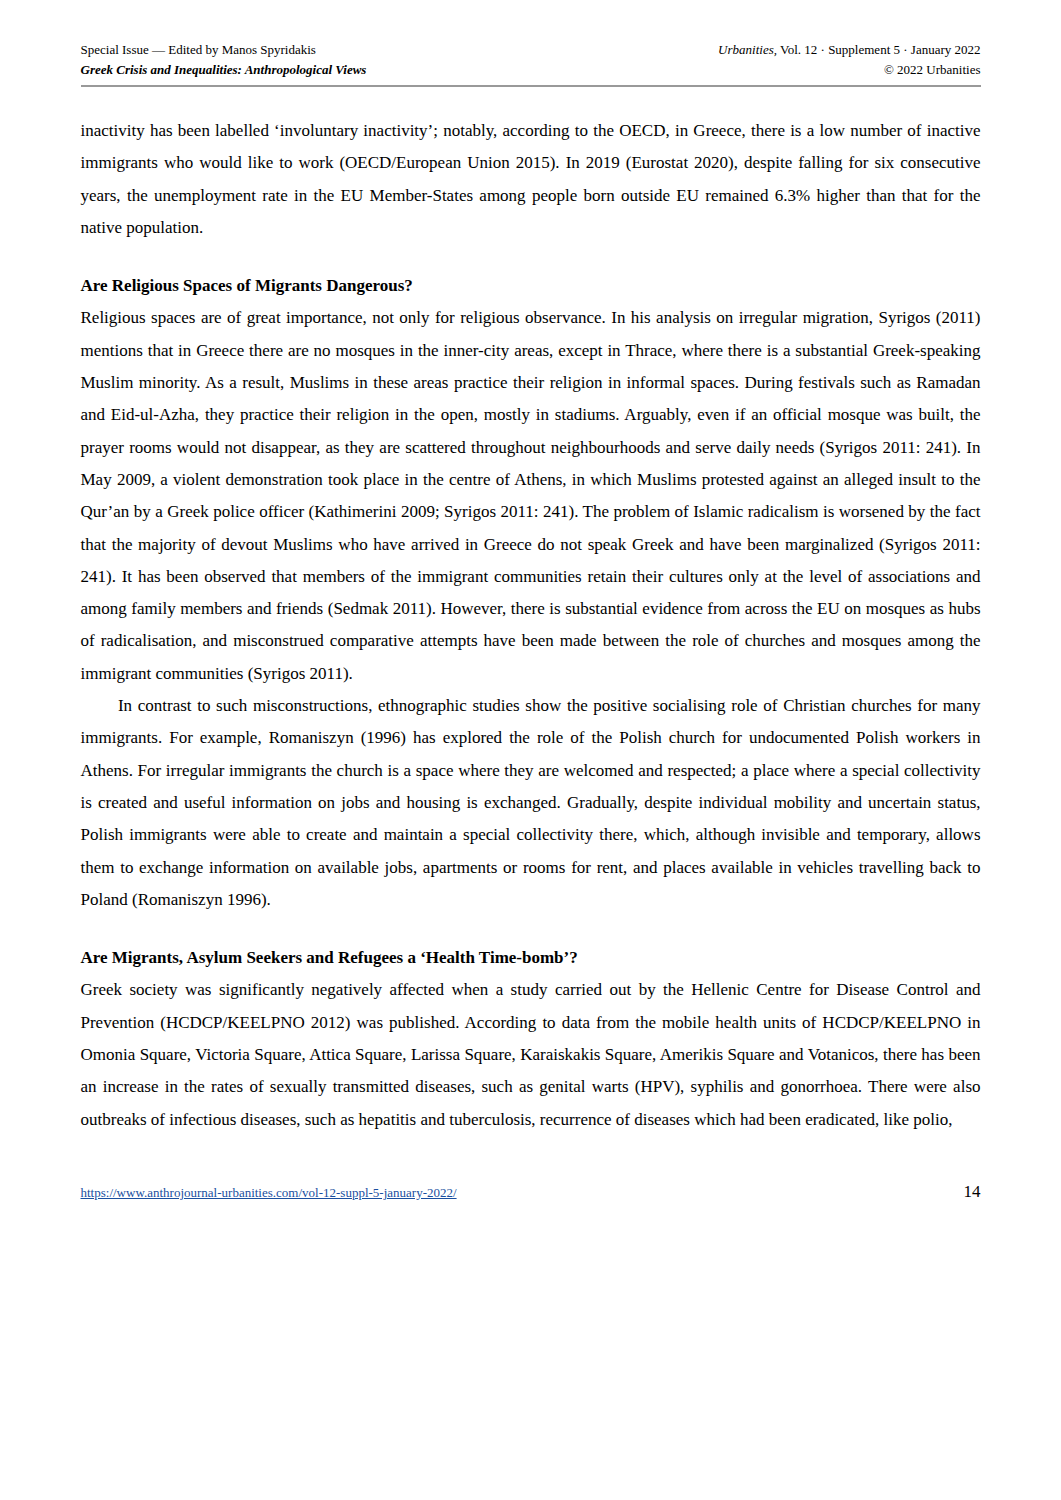Special Issue — Edited by Manos Spyridakis
Greek Crisis and Inequalities: Anthropological Views
Urbanities, Vol. 12 · Supplement 5 · January 2022
© 2022 Urbanities
inactivity has been labelled ‘involuntary inactivity’; notably, according to the OECD, in Greece, there is a low number of inactive immigrants who would like to work (OECD/European Union 2015). In 2019 (Eurostat 2020), despite falling for six consecutive years, the unemployment rate in the EU Member-States among people born outside EU remained 6.3% higher than that for the native population.
Are Religious Spaces of Migrants Dangerous?
Religious spaces are of great importance, not only for religious observance. In his analysis on irregular migration, Syrigos (2011) mentions that in Greece there are no mosques in the inner-city areas, except in Thrace, where there is a substantial Greek-speaking Muslim minority. As a result, Muslims in these areas practice their religion in informal spaces. During festivals such as Ramadan and Eid-ul-Azha, they practice their religion in the open, mostly in stadiums. Arguably, even if an official mosque was built, the prayer rooms would not disappear, as they are scattered throughout neighbourhoods and serve daily needs (Syrigos 2011: 241). In May 2009, a violent demonstration took place in the centre of Athens, in which Muslims protested against an alleged insult to the Qur’an by a Greek police officer (Kathimerini 2009; Syrigos 2011: 241). The problem of Islamic radicalism is worsened by the fact that the majority of devout Muslims who have arrived in Greece do not speak Greek and have been marginalized (Syrigos 2011: 241). It has been observed that members of the immigrant communities retain their cultures only at the level of associations and among family members and friends (Sedmak 2011). However, there is substantial evidence from across the EU on mosques as hubs of radicalisation, and misconstrued comparative attempts have been made between the role of churches and mosques among the immigrant communities (Syrigos 2011).
In contrast to such misconstructions, ethnographic studies show the positive socialising role of Christian churches for many immigrants. For example, Romaniszyn (1996) has explored the role of the Polish church for undocumented Polish workers in Athens. For irregular immigrants the church is a space where they are welcomed and respected; a place where a special collectivity is created and useful information on jobs and housing is exchanged. Gradually, despite individual mobility and uncertain status, Polish immigrants were able to create and maintain a special collectivity there, which, although invisible and temporary, allows them to exchange information on available jobs, apartments or rooms for rent, and places available in vehicles travelling back to Poland (Romaniszyn 1996).
Are Migrants, Asylum Seekers and Refugees a ‘Health Time-bomb’?
Greek society was significantly negatively affected when a study carried out by the Hellenic Centre for Disease Control and Prevention (HCDCP/KEELPNO 2012) was published. According to data from the mobile health units of HCDCP/KEELPNO in Omonia Square, Victoria Square, Attica Square, Larissa Square, Karaiskakis Square, Amerikis Square and Votanicos, there has been an increase in the rates of sexually transmitted diseases, such as genital warts (HPV), syphilis and gonorrhoea. There were also outbreaks of infectious diseases, such as hepatitis and tuberculosis, recurrence of diseases which had been eradicated, like polio,
https://www.anthrojournal-urbanities.com/vol-12-suppl-5-january-2022/ 14